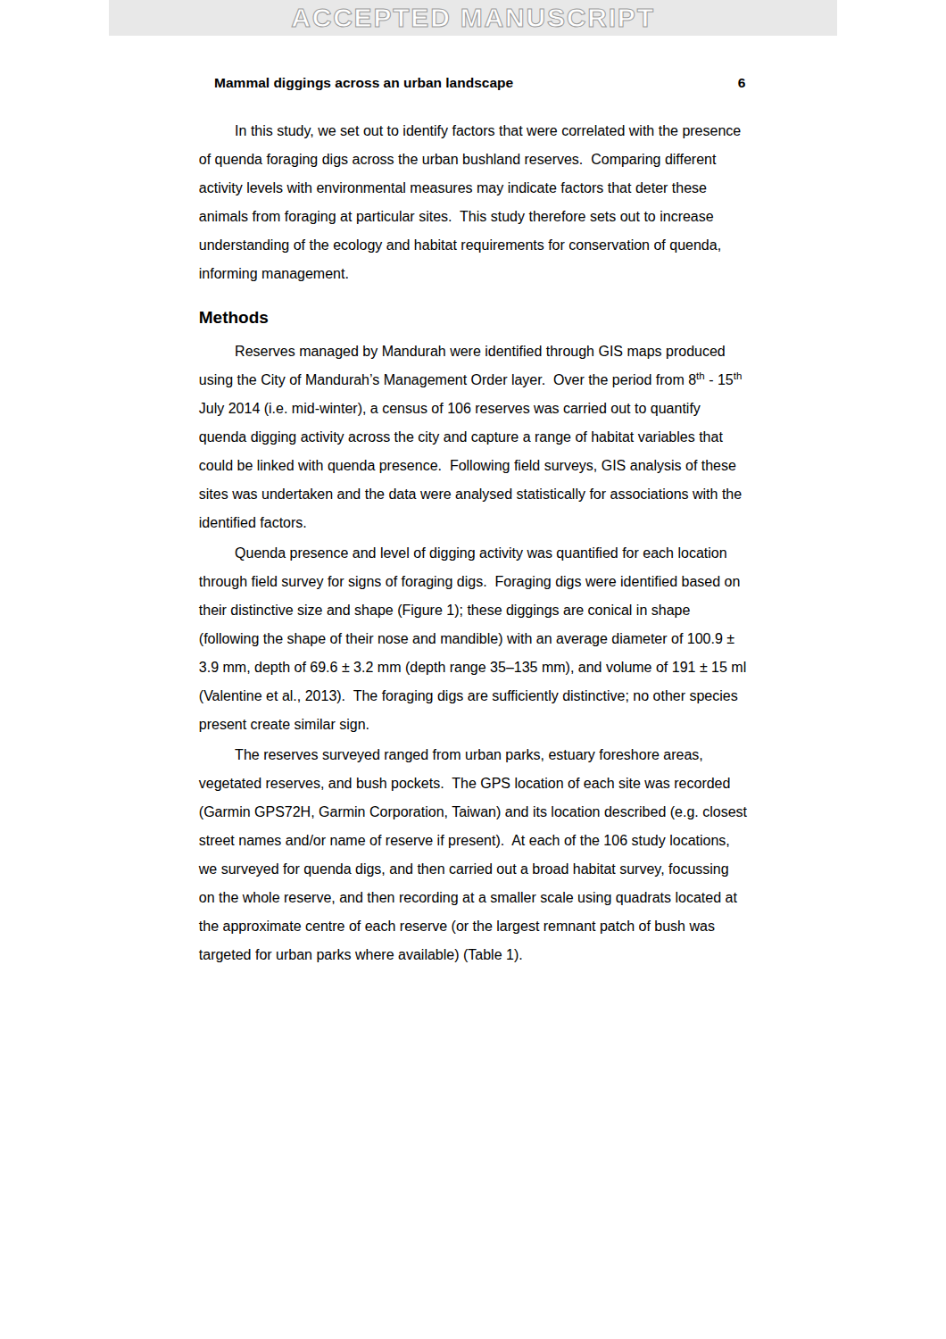ACCEPTED MANUSCRIPT
Mammal diggings across an urban landscape 6
In this study, we set out to identify factors that were correlated with the presence of quenda foraging digs across the urban bushland reserves. Comparing different activity levels with environmental measures may indicate factors that deter these animals from foraging at particular sites. This study therefore sets out to increase understanding of the ecology and habitat requirements for conservation of quenda, informing management.
Methods
Reserves managed by Mandurah were identified through GIS maps produced using the City of Mandurah’s Management Order layer. Over the period from 8th - 15th July 2014 (i.e. mid-winter), a census of 106 reserves was carried out to quantify quenda digging activity across the city and capture a range of habitat variables that could be linked with quenda presence. Following field surveys, GIS analysis of these sites was undertaken and the data were analysed statistically for associations with the identified factors.
Quenda presence and level of digging activity was quantified for each location through field survey for signs of foraging digs. Foraging digs were identified based on their distinctive size and shape (Figure 1); these diggings are conical in shape (following the shape of their nose and mandible) with an average diameter of 100.9 ± 3.9 mm, depth of 69.6 ± 3.2 mm (depth range 35–135 mm), and volume of 191 ± 15 ml (Valentine et al., 2013). The foraging digs are sufficiently distinctive; no other species present create similar sign.
The reserves surveyed ranged from urban parks, estuary foreshore areas, vegetated reserves, and bush pockets. The GPS location of each site was recorded (Garmin GPS72H, Garmin Corporation, Taiwan) and its location described (e.g. closest street names and/or name of reserve if present). At each of the 106 study locations, we surveyed for quenda digs, and then carried out a broad habitat survey, focussing on the whole reserve, and then recording at a smaller scale using quadrats located at the approximate centre of each reserve (or the largest remnant patch of bush was targeted for urban parks where available) (Table 1).